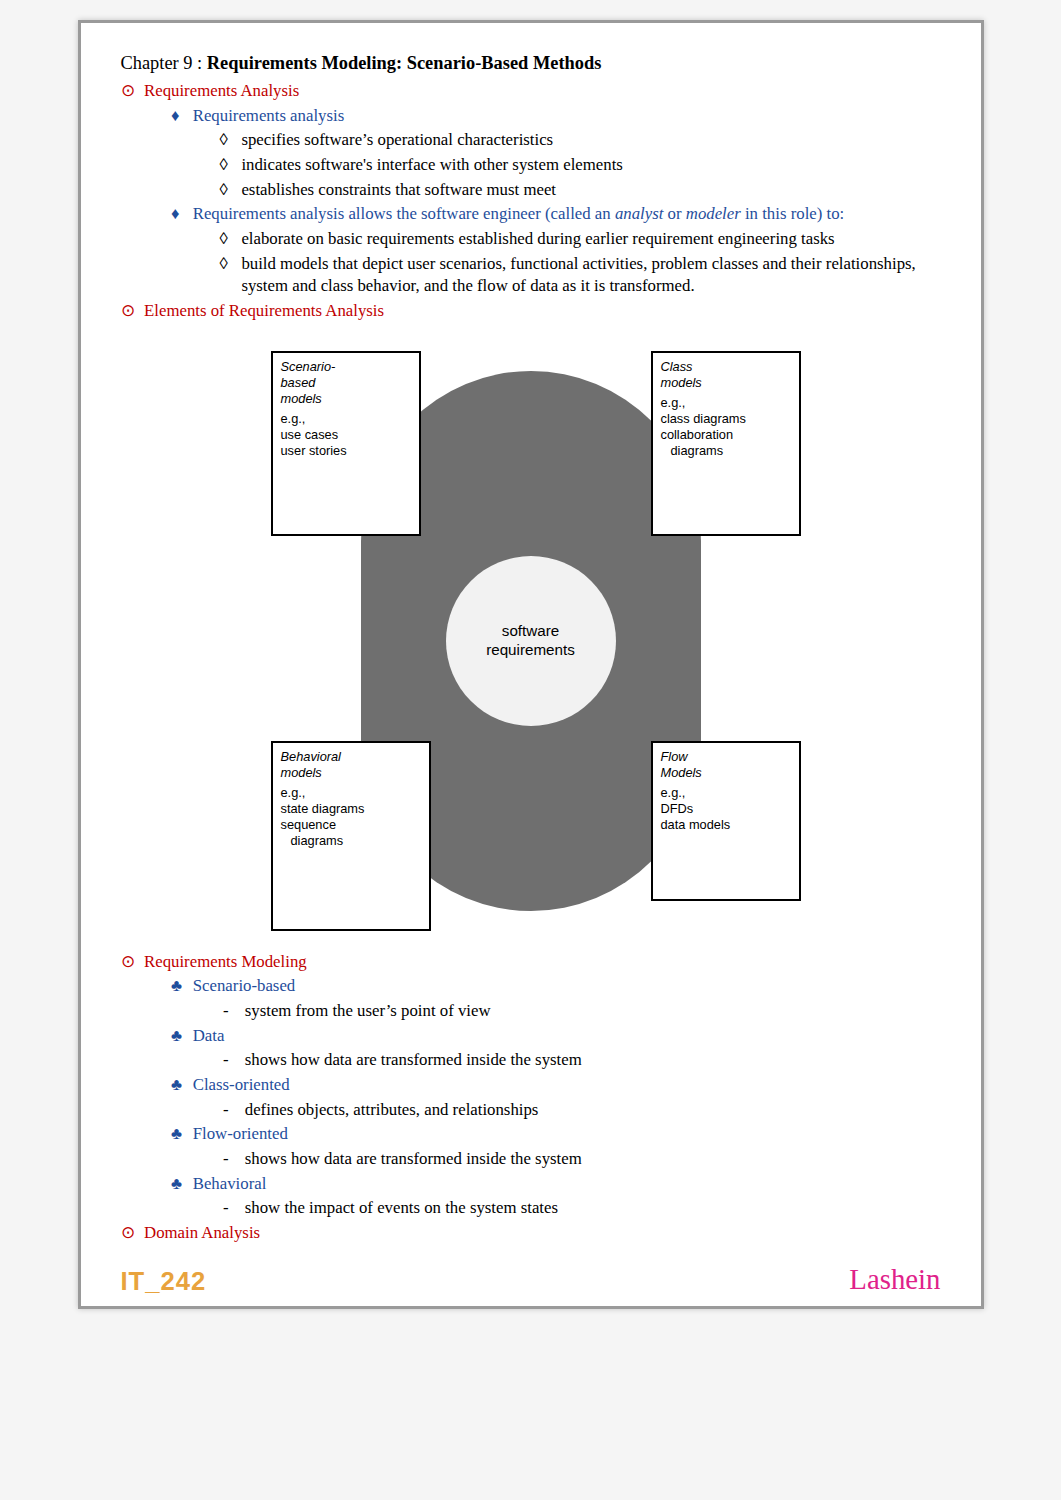Chapter 9 : Requirements Modeling: Scenario-Based Methods
Requirements Analysis
Requirements analysis
specifies software’s operational characteristics
indicates software's interface with other system elements
establishes constraints that software must meet
Requirements analysis allows the software engineer (called an analyst or modeler in this role) to:
elaborate on basic requirements established during earlier requirement engineering tasks
build models that depict user scenarios, functional activities, problem classes and their relationships, system and class behavior, and the flow of data as it is transformed.
Elements of Requirements Analysis
software
requirements
Scenario-
based
models
e.g.,
use cases
user stories
Class
models
e.g.,
class diagrams
collaboration
diagrams
Behavioral
models
e.g.,
state diagrams
sequence
diagrams
Flow
Models
e.g.,
DFDs
data models
Requirements Modeling
Scenario-based
system from the user’s point of view
Data
shows how data are transformed inside the system
Class-oriented
defines objects, attributes, and relationships
Flow-oriented
shows how data are transformed inside the system
Behavioral
show the impact of events on the system states
Domain Analysis
IT_242 Lashein